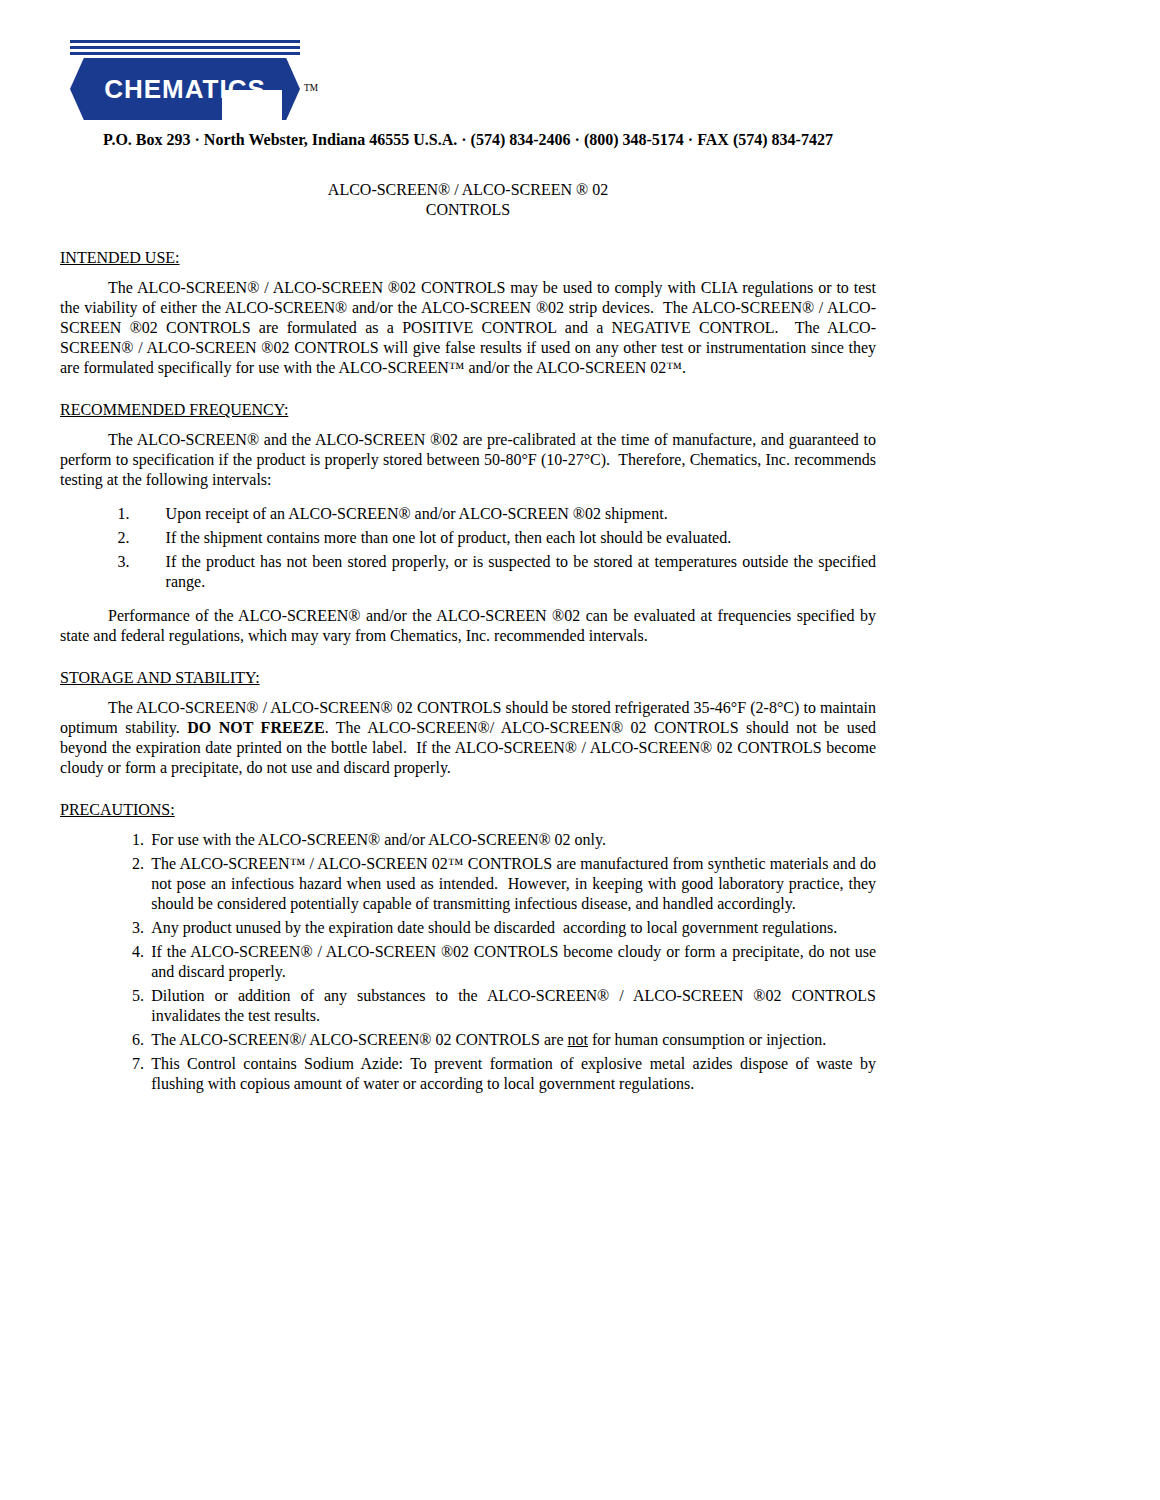CHEMATICS INC.
TM
P.O. Box 293 · North Webster, Indiana 46555 U.S.A. · (574) 834-2406 · (800) 348-5174 · FAX (574) 834-7427
ALCO-SCREEN® / ALCO-SCREEN ® 02
CONTROLS
INTENDED USE:
The ALCO-SCREEN® / ALCO-SCREEN ®02 CONTROLS may be used to comply with CLIA regulations or to test the viability of either the ALCO-SCREEN® and/or the ALCO-SCREEN ®02 strip devices. The ALCO-SCREEN® / ALCO-SCREEN ®02 CONTROLS are formulated as a POSITIVE CONTROL and a NEGATIVE CONTROL. The ALCO-SCREEN® / ALCO-SCREEN ®02 CONTROLS will give false results if used on any other test or instrumentation since they are formulated specifically for use with the ALCO-SCREEN™ and/or the ALCO-SCREEN 02™.
RECOMMENDED FREQUENCY:
The ALCO-SCREEN® and the ALCO-SCREEN ®02 are pre-calibrated at the time of manufacture, and guaranteed to perform to specification if the product is properly stored between 50-80°F (10-27°C). Therefore, Chematics, Inc. recommends testing at the following intervals:
1. Upon receipt of an ALCO-SCREEN® and/or ALCO-SCREEN ®02 shipment.
2. If the shipment contains more than one lot of product, then each lot should be evaluated.
3. If the product has not been stored properly, or is suspected to be stored at temperatures outside the specified range.
Performance of the ALCO-SCREEN® and/or the ALCO-SCREEN ®02 can be evaluated at frequencies specified by state and federal regulations, which may vary from Chematics, Inc. recommended intervals.
STORAGE AND STABILITY:
The ALCO-SCREEN® / ALCO-SCREEN® 02 CONTROLS should be stored refrigerated 35-46°F (2-8°C) to maintain optimum stability. DO NOT FREEZE. The ALCO-SCREEN®/ ALCO-SCREEN® 02 CONTROLS should not be used beyond the expiration date printed on the bottle label. If the ALCO-SCREEN® / ALCO-SCREEN® 02 CONTROLS become cloudy or form a precipitate, do not use and discard properly.
PRECAUTIONS:
1. For use with the ALCO-SCREEN® and/or ALCO-SCREEN® 02 only.
2. The ALCO-SCREEN™ / ALCO-SCREEN 02™ CONTROLS are manufactured from synthetic materials and do not pose an infectious hazard when used as intended. However, in keeping with good laboratory practice, they should be considered potentially capable of transmitting infectious disease, and handled accordingly.
3. Any product unused by the expiration date should be discarded according to local government regulations.
4. If the ALCO-SCREEN® / ALCO-SCREEN ®02 CONTROLS become cloudy or form a precipitate, do not use and discard properly.
5. Dilution or addition of any substances to the ALCO-SCREEN® / ALCO-SCREEN ®02 CONTROLS invalidates the test results.
6. The ALCO-SCREEN®/ ALCO-SCREEN® 02 CONTROLS are not for human consumption or injection.
7. This Control contains Sodium Azide: To prevent formation of explosive metal azides dispose of waste by flushing with copious amount of water or according to local government regulations.